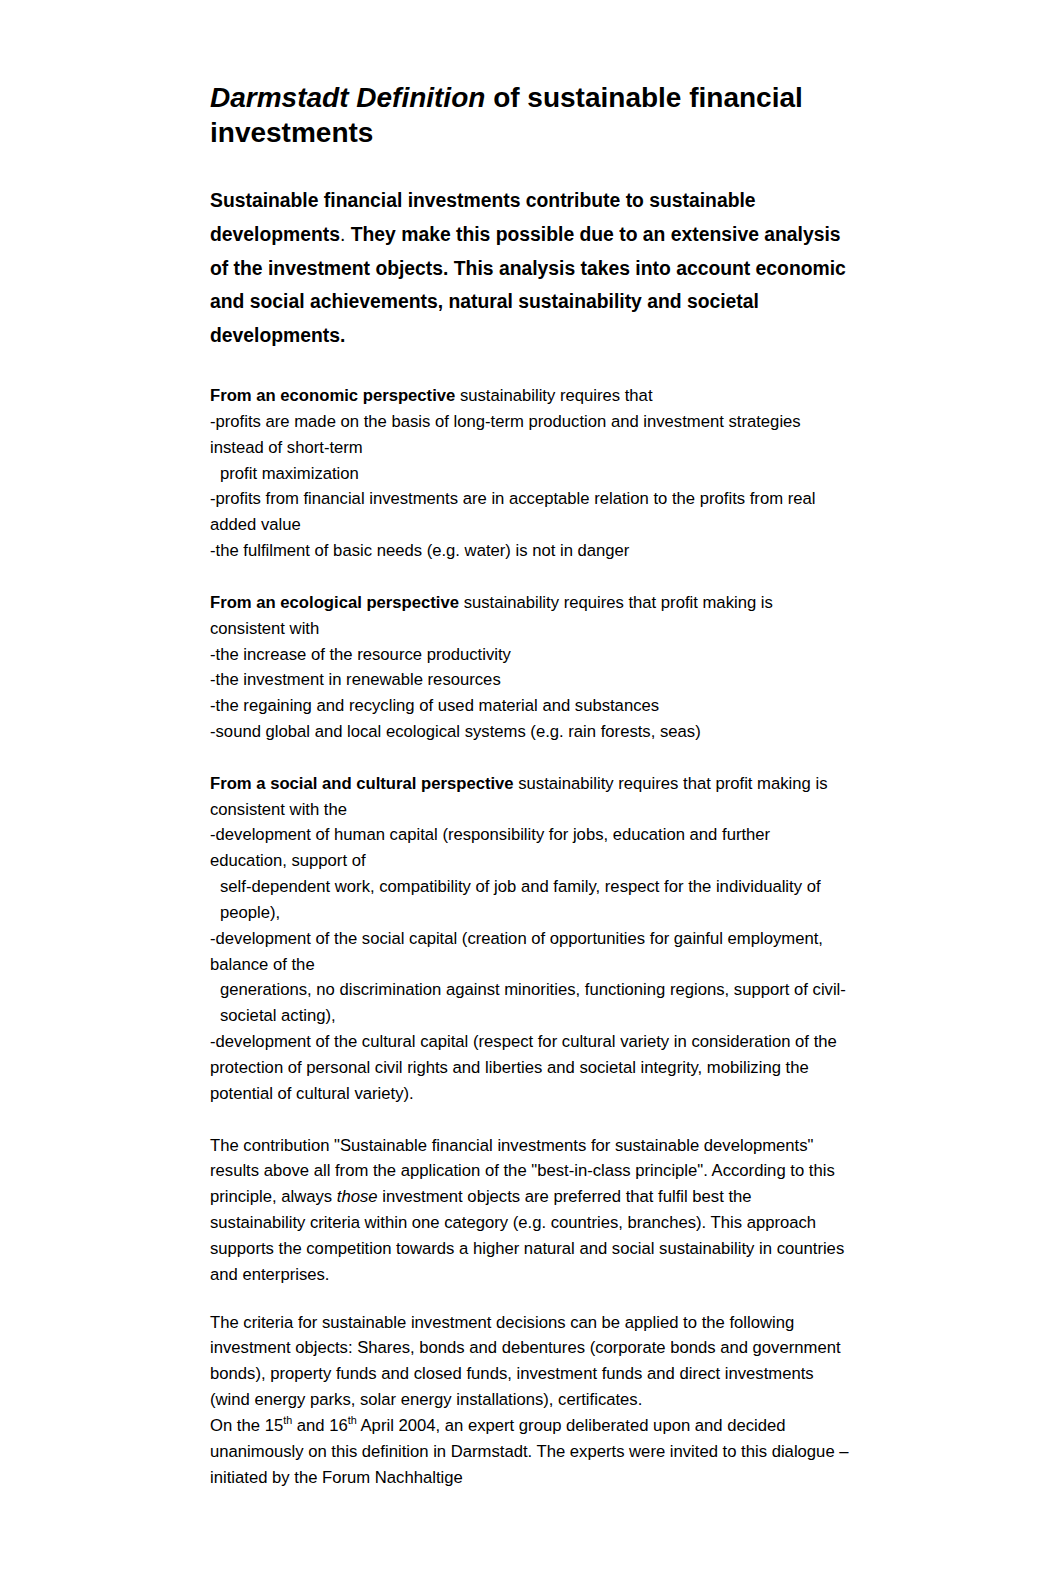Darmstadt Definition of sustainable financial investments
Sustainable financial investments contribute to sustainable developments. They make this possible due to an extensive analysis of the investment objects. This analysis takes into account economic and social achievements, natural sustainability and societal developments.
From an economic perspective sustainability requires that
-profits are made on the basis of long-term production and investment strategies instead of short-termprofit maximization
-profits from financial investments are in acceptable relation to the profits from real added value
-the fulfilment of basic needs (e.g. water) is not in danger
From an ecological perspective sustainability requires that profit making is consistent with
-the increase of the resource productivity
-the investment in renewable resources
-the regaining and recycling of used material and substances
-sound global and local ecological systems (e.g. rain forests, seas)
From a social and cultural perspective sustainability requires that profit making is consistent with the
-development of human capital (responsibility for jobs, education and further education, support ofself-dependent work, compatibility of job and family, respect for the individuality of people),
-development of the social capital (creation of opportunities for gainful employment, balance of thegenerations, no discrimination against minorities, functioning regions, support of civil-societal acting),
-development of the cultural capital (respect for cultural variety in consideration of the protection of personal civil rights and liberties and societal integrity, mobilizing the potential of cultural variety).
The contribution "Sustainable financial investments for sustainable developments" results above all from the application of the "best-in-class principle". According to this principle, always those investment objects are preferred that fulfil best the sustainability criteria within one category (e.g. countries, branches). This approach supports the competition towards a higher natural and social sustainability in countries and enterprises.
The criteria for sustainable investment decisions can be applied to the following investment objects: Shares, bonds and debentures (corporate bonds and government bonds), property funds and closed funds, investment funds and direct investments (wind energy parks, solar energy installations), certificates.
On the 15th and 16th April 2004, an expert group deliberated upon and decided unanimously on this definition in Darmstadt. The experts were invited to this dialogue –initiated by the Forum Nachhaltige